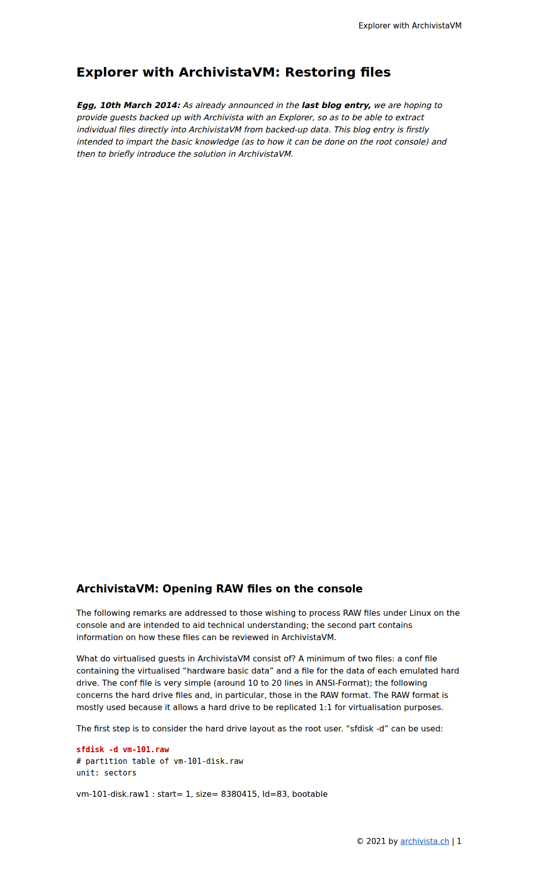Explorer with ArchivistaVM
Explorer with ArchivistaVM: Restoring files
Egg, 10th March 2014: As already announced in the last blog entry, we are hoping to provide guests backed up with Archivista with an Explorer, so as to be able to extract individual files directly into ArchivistaVM from backed-up data. This blog entry is firstly intended to impart the basic knowledge (as to how it can be done on the root console) and then to briefly introduce the solution in ArchivistaVM.
ArchivistaVM: Opening RAW files on the console
The following remarks are addressed to those wishing to process RAW files under Linux on the console and are intended to aid technical understanding; the second part contains information on how these files can be reviewed in ArchivistaVM.
What do virtualised guests in ArchivistaVM consist of? A minimum of two files: a conf file containing the virtualised “hardware basic data” and a file for the data of each emulated hard drive. The conf file is very simple (around 10 to 20 lines in ANSI-Format); the following concerns the hard drive files and, in particular, those in the RAW format. The RAW format is mostly used because it allows a hard drive to be replicated 1:1 for virtualisation purposes.
The first step is to consider the hard drive layout as the root user. “sfdisk -d” can be used:
sfdisk -d vm-101.raw
# partition table of vm-101-disk.raw
unit: sectors
vm-101-disk.raw1 : start= 1, size= 8380415, Id=83, bootable
© 2021 by archivista.ch | 1